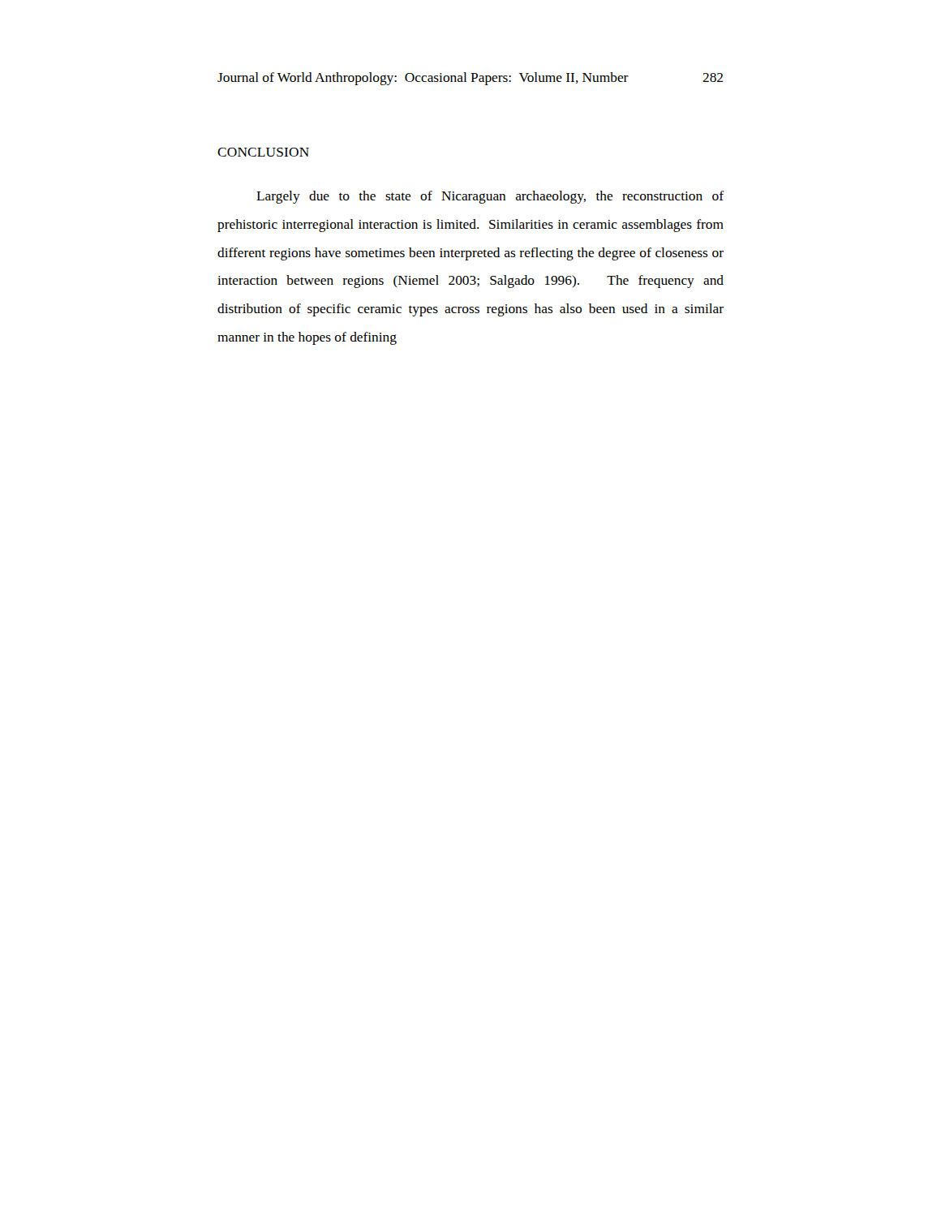Journal of World Anthropology: Occasional Papers: Volume II, Number 282
CONCLUSION
Largely due to the state of Nicaraguan archaeology, the reconstruction of prehistoric interregional interaction is limited. Similarities in ceramic assemblages from different regions have sometimes been interpreted as reflecting the degree of closeness or interaction between regions (Niemel 2003; Salgado 1996). The frequency and distribution of specific ceramic types across regions has also been used in a similar manner in the hopes of defining